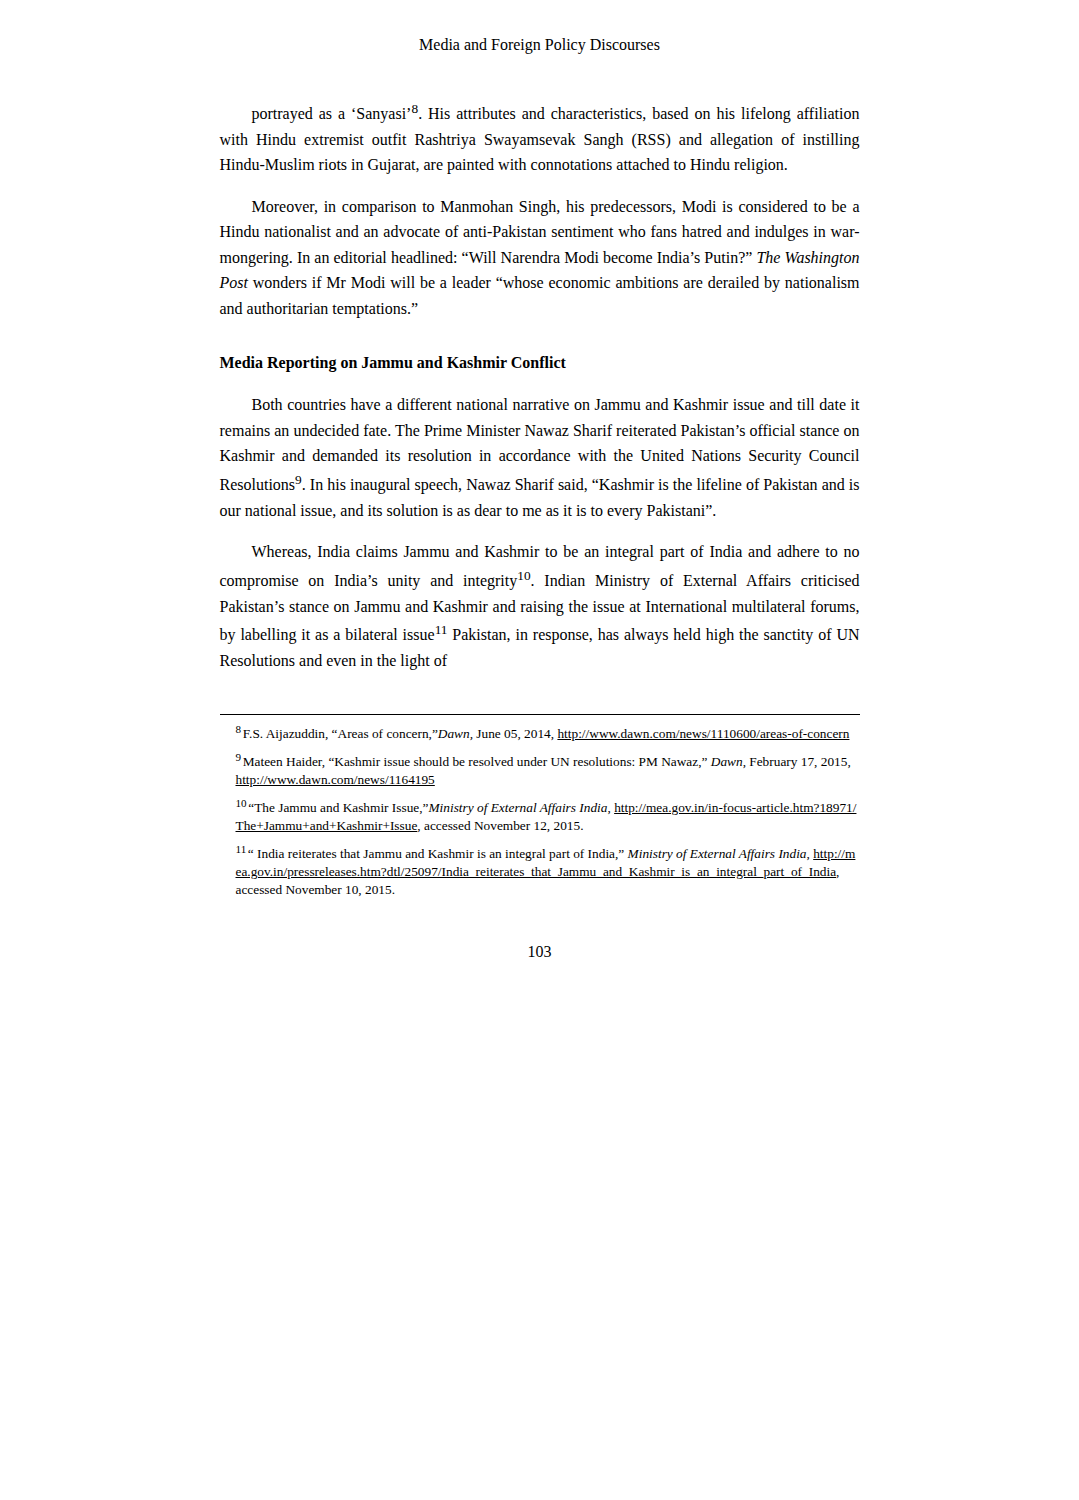Media and Foreign Policy Discourses
portrayed as a ‘Sanyasi’8. His attributes and characteristics, based on his lifelong affiliation with Hindu extremist outfit Rashtriya Swayamsevak Sangh (RSS) and allegation of instilling Hindu-Muslim riots in Gujarat, are painted with connotations attached to Hindu religion.
Moreover, in comparison to Manmohan Singh, his predecessors, Modi is considered to be a Hindu nationalist and an advocate of anti-Pakistan sentiment who fans hatred and indulges in war-mongering. In an editorial headlined: “Will Narendra Modi become India’s Putin?” The Washington Post wonders if Mr Modi will be a leader “whose economic ambitions are derailed by nationalism and authoritarian temptations.”
Media Reporting on Jammu and Kashmir Conflict
Both countries have a different national narrative on Jammu and Kashmir issue and till date it remains an undecided fate. The Prime Minister Nawaz Sharif reiterated Pakistan’s official stance on Kashmir and demanded its resolution in accordance with the United Nations Security Council Resolutions9. In his inaugural speech, Nawaz Sharif said, “Kashmir is the lifeline of Pakistan and is our national issue, and its solution is as dear to me as it is to every Pakistani”.
Whereas, India claims Jammu and Kashmir to be an integral part of India and adhere to no compromise on India’s unity and integrity10. Indian Ministry of External Affairs criticised Pakistan’s stance on Jammu and Kashmir and raising the issue at International multilateral forums, by labelling it as a bilateral issue11 Pakistan, in response, has always held high the sanctity of UN Resolutions and even in the light of
8F.S. Aijazuddin, “Areas of concern,”Dawn, June 05, 2014, http://www.dawn.com/news/1110600/areas-of-concern
9Mateen Haider, “Kashmir issue should be resolved under UN resolutions: PM Nawaz,” Dawn, February 17, 2015, http://www.dawn.com/news/1164195
10“The Jammu and Kashmir Issue,”Ministry of External Affairs India, http://mea.gov.in/in-focus-article.htm?18971/The+Jammu+and+Kashmir+Issue, accessed November 12, 2015.
11“ India reiterates that Jammu and Kashmir is an integral part of India,” Ministry of External Affairs India, http://mea.gov.in/pressreleases.htm?dtl/25097/India_reiterates_that_Jammu_and_Kashmir_is_an_integral_part_of_India, accessed November 10, 2015.
103